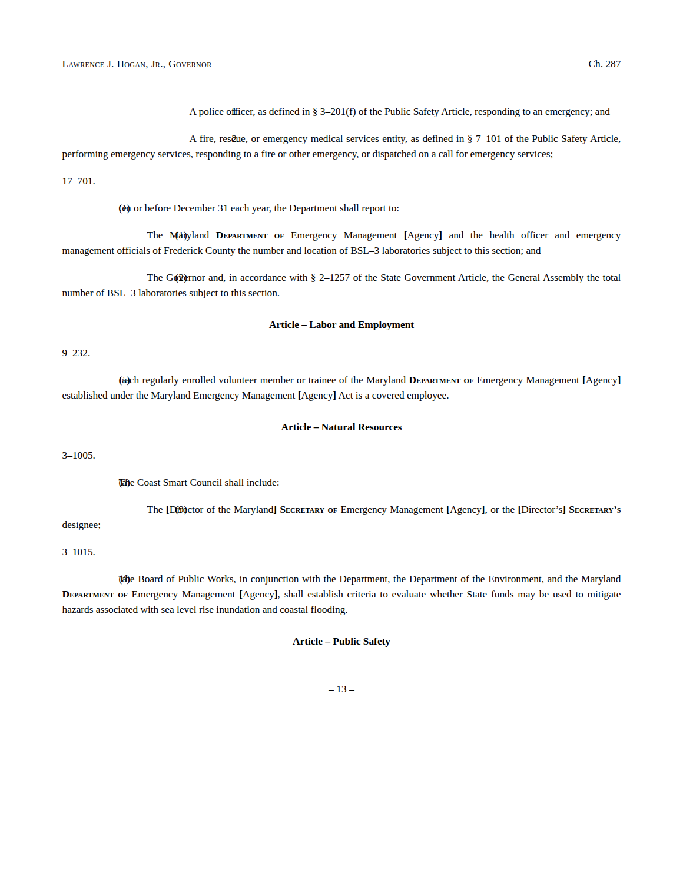Lawrence J. Hogan, Jr., Governor Ch. 287
1. A police officer, as defined in § 3–201(f) of the Public Safety Article, responding to an emergency; and
2. A fire, rescue, or emergency medical services entity, as defined in § 7–101 of the Public Safety Article, performing emergency services, responding to a fire or other emergency, or dispatched on a call for emergency services;
17–701.
(e) On or before December 31 each year, the Department shall report to:
(1) The Maryland Department of Emergency Management [Agency] and the health officer and emergency management officials of Frederick County the number and location of BSL–3 laboratories subject to this section; and
(2) The Governor and, in accordance with § 2–1257 of the State Government Article, the General Assembly the total number of BSL–3 laboratories subject to this section.
Article – Labor and Employment
9–232.
(a) Each regularly enrolled volunteer member or trainee of the Maryland Department of Emergency Management [Agency] established under the Maryland Emergency Management [Agency] Act is a covered employee.
Article – Natural Resources
3–1005.
(a) The Coast Smart Council shall include:
(9) The [Director of the Maryland] Secretary of Emergency Management [Agency], or the [Director’s] Secretary’s designee;
3–1015.
(a) The Board of Public Works, in conjunction with the Department, the Department of the Environment, and the Maryland Department of Emergency Management [Agency], shall establish criteria to evaluate whether State funds may be used to mitigate hazards associated with sea level rise inundation and coastal flooding.
Article – Public Safety
– 13 –